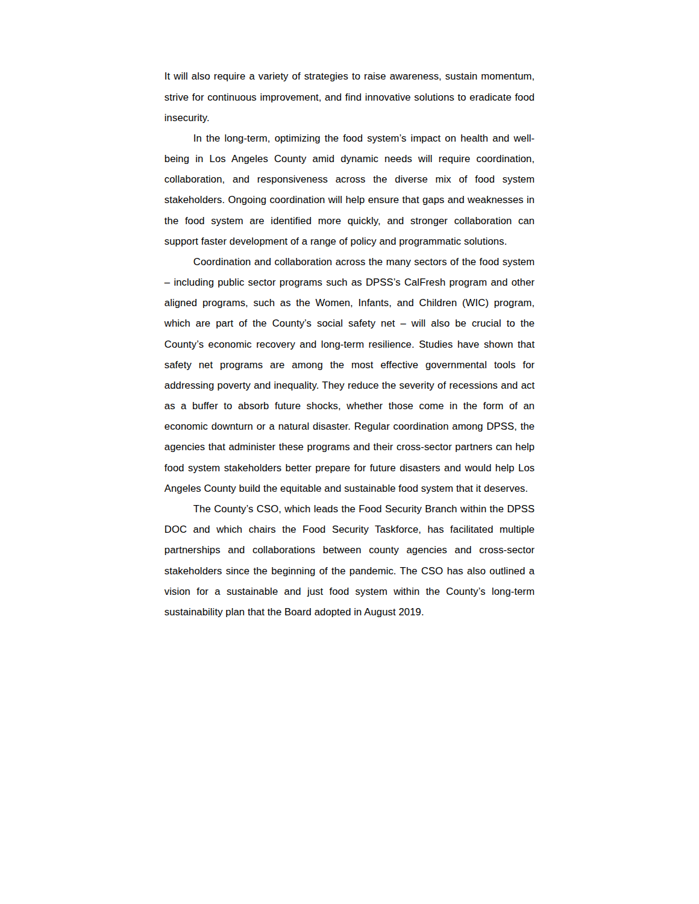It will also require a variety of strategies to raise awareness, sustain momentum, strive for continuous improvement, and find innovative solutions to eradicate food insecurity.
In the long-term, optimizing the food system’s impact on health and well-being in Los Angeles County amid dynamic needs will require coordination, collaboration, and responsiveness across the diverse mix of food system stakeholders. Ongoing coordination will help ensure that gaps and weaknesses in the food system are identified more quickly, and stronger collaboration can support faster development of a range of policy and programmatic solutions.
Coordination and collaboration across the many sectors of the food system – including public sector programs such as DPSS’s CalFresh program and other aligned programs, such as the Women, Infants, and Children (WIC) program, which are part of the County’s social safety net – will also be crucial to the County’s economic recovery and long-term resilience. Studies have shown that safety net programs are among the most effective governmental tools for addressing poverty and inequality. They reduce the severity of recessions and act as a buffer to absorb future shocks, whether those come in the form of an economic downturn or a natural disaster. Regular coordination among DPSS, the agencies that administer these programs and their cross-sector partners can help food system stakeholders better prepare for future disasters and would help Los Angeles County build the equitable and sustainable food system that it deserves.
The County’s CSO, which leads the Food Security Branch within the DPSS DOC and which chairs the Food Security Taskforce, has facilitated multiple partnerships and collaborations between county agencies and cross-sector stakeholders since the beginning of the pandemic. The CSO has also outlined a vision for a sustainable and just food system within the County’s long-term sustainability plan that the Board adopted in August 2019.